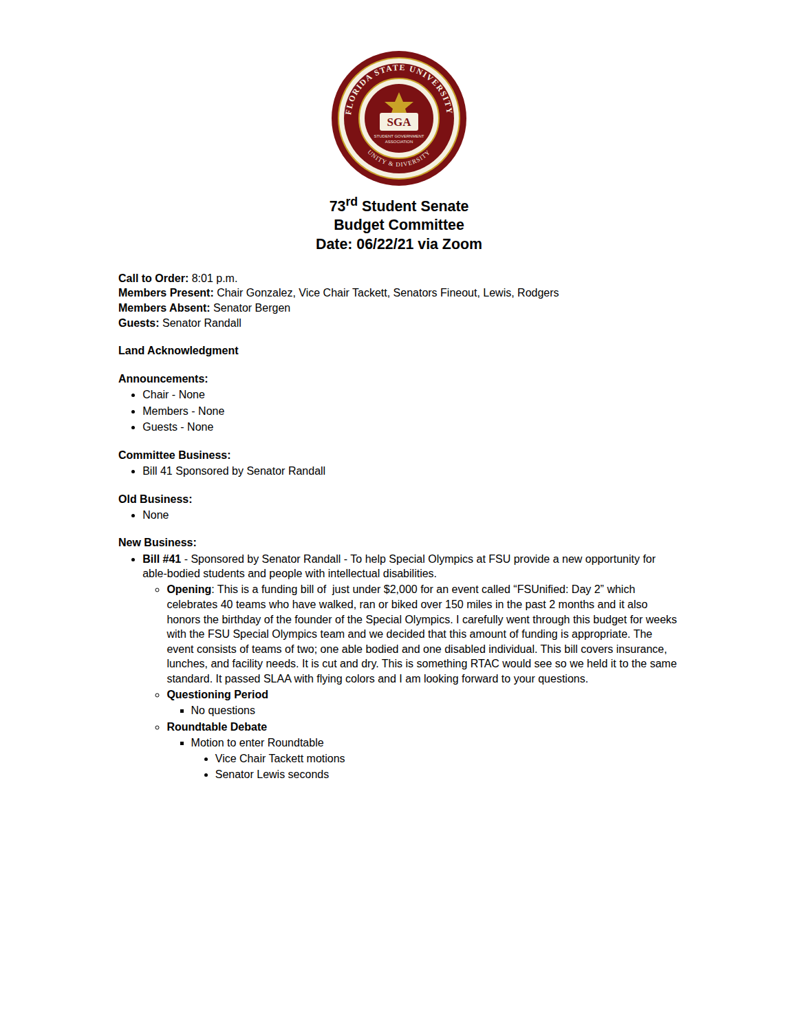SGA STUDENT GOVERNMENT ASSOCIATION FLORIDA STATE UNIVERSITY UNITY & DIVERSITY
73rd Student Senate
Budget Committee
Date: 06/22/21 via Zoom
Call to Order: 8:01 p.m.
Members Present: Chair Gonzalez, Vice Chair Tackett, Senators Fineout, Lewis, Rodgers
Members Absent: Senator Bergen
Guests: Senator Randall
Land Acknowledgment
Announcements:
Chair - None
Members - None
Guests - None
Committee Business:
Bill 41 Sponsored by Senator Randall
Old Business:
None
New Business:
Bill #41 - Sponsored by Senator Randall - To help Special Olympics at FSU provide a new opportunity for able-bodied students and people with intellectual disabilities.
Opening: This is a funding bill of just under $2,000 for an event called “FSUnified: Day 2” which celebrates 40 teams who have walked, ran or biked over 150 miles in the past 2 months and it also honors the birthday of the founder of the Special Olympics. I carefully went through this budget for weeks with the FSU Special Olympics team and we decided that this amount of funding is appropriate. The event consists of teams of two; one able bodied and one disabled individual. This bill covers insurance, lunches, and facility needs. It is cut and dry. This is something RTAC would see so we held it to the same standard. It passed SLAA with flying colors and I am looking forward to your questions.
Questioning Period
No questions
Roundtable Debate
Motion to enter Roundtable
Vice Chair Tackett motions
Senator Lewis seconds